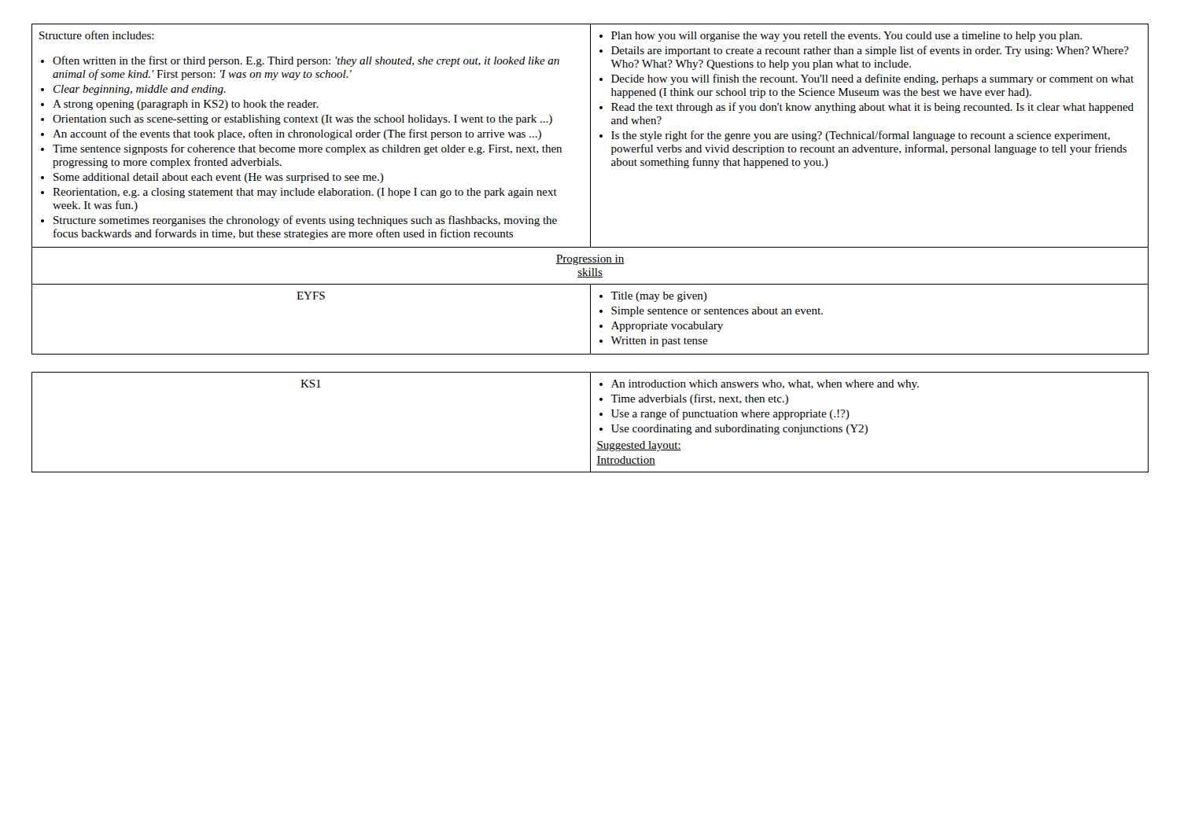| Structure often includes: Often written in the first or third person. E.g. Third person: 'they all shouted, she crept out, it looked like an animal of some kind.' First person: 'I was on my way to school.' Clear beginning, middle and ending. A strong opening (paragraph in KS2) to hook the reader. Orientation such as scene-setting or establishing context (It was the school holidays. I went to the park ...) An account of the events that took place, often in chronological order (The first person to arrive was ...) Time sentence signposts for coherence that become more complex as children get older e.g. First, next, then progressing to more complex fronted adverbials. Some additional detail about each event (He was surprised to see me.) Reorientation, e.g. a closing statement that may include elaboration. (I hope I can go to the park again next week. It was fun.) Structure sometimes reorganises the chronology of events using techniques such as flashbacks, moving the focus backwards and forwards in time, but these strategies are more often used in fiction recounts | Plan how you will organise the way you retell the events. You could use a timeline to help you plan. Details are important to create a recount rather than a simple list of events in order. Try using: When? Where? Who? What? Why? Questions to help you plan what to include. Decide how you will finish the recount. You'll need a definite ending, perhaps a summary or comment on what happened (I think our school trip to the Science Museum was the best we have ever had). Read the text through as if you don't know anything about what it is being recounted. Is it clear what happened and when? Is the style right for the genre you are using? (Technical/formal language to recount a science experiment, powerful verbs and vivid description to recount an adventure, informal, personal language to tell your friends about something funny that happened to you.) |
| Progression in skills |
| EYFS | Title (may be given) Simple sentence or sentences about an event. Appropriate vocabulary Written in past tense |
| KS1 | An introduction which answers who, what, when where and why. Time adverbials (first, next, then etc.) Use a range of punctuation where appropriate (.!?) Use coordinating and subordinating conjunctions (Y2) Suggested layout: Introduction |